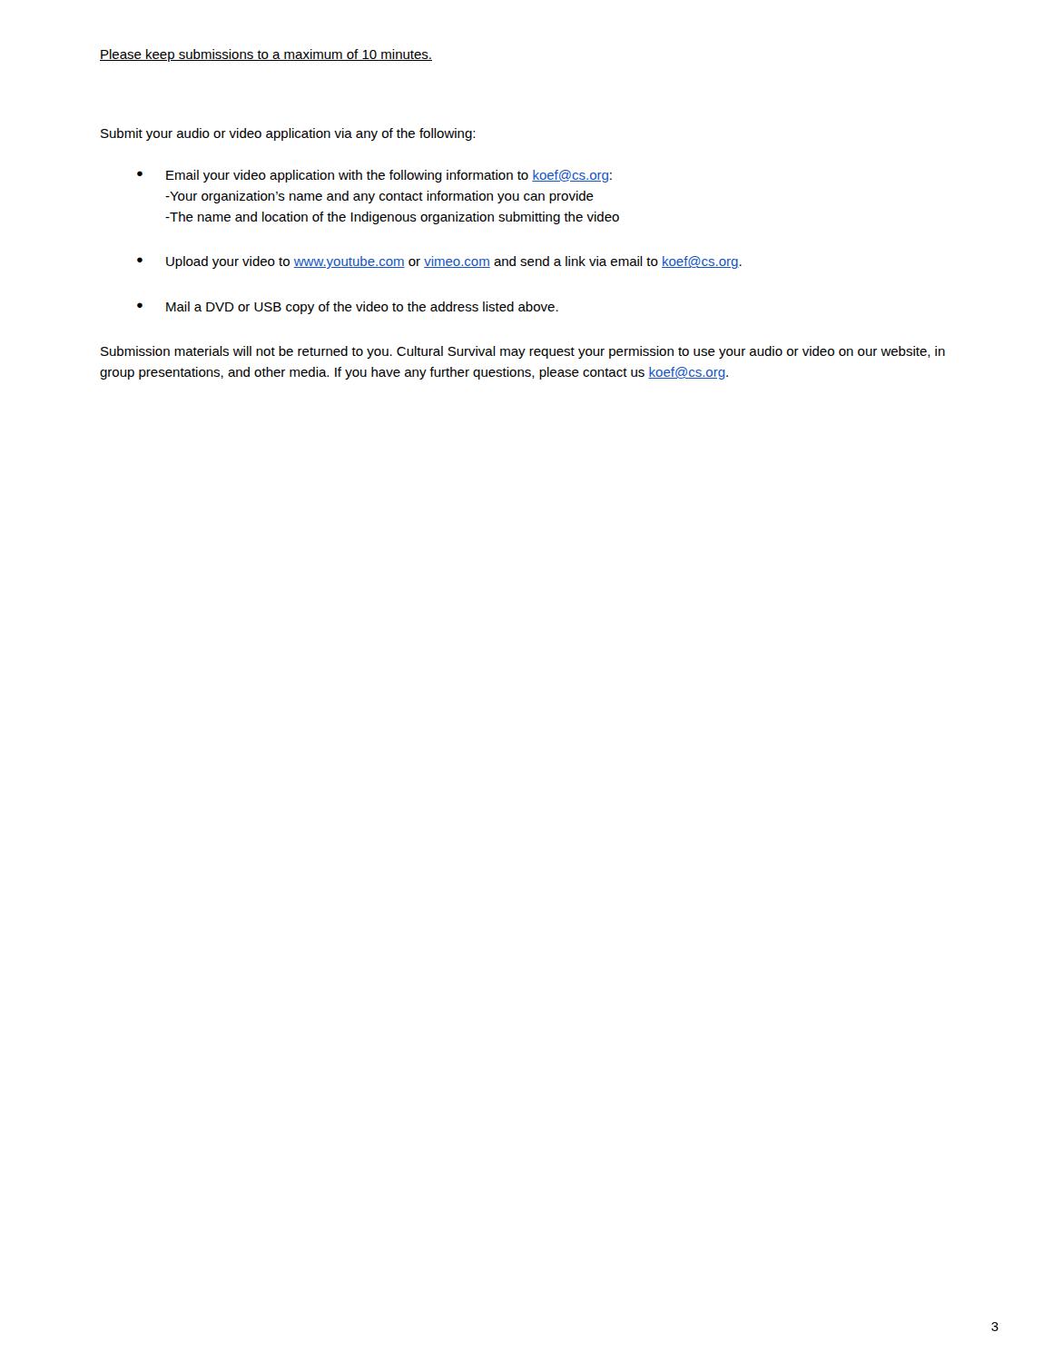Please keep submissions to a maximum of 10 minutes.
Submit your audio or video application via any of the following:
Email your video application with the following information to koef@cs.org:
-Your organization’s name and any contact information you can provide
-The name and location of the Indigenous organization submitting the video
Upload your video to www.youtube.com or vimeo.com and send a link via email to koef@cs.org.
Mail a DVD or USB copy of the video to the address listed above.
Submission materials will not be returned to you. Cultural Survival may request your permission to use your audio or video on our website, in group presentations, and other media. If you have any further questions, please contact us koef@cs.org.
3